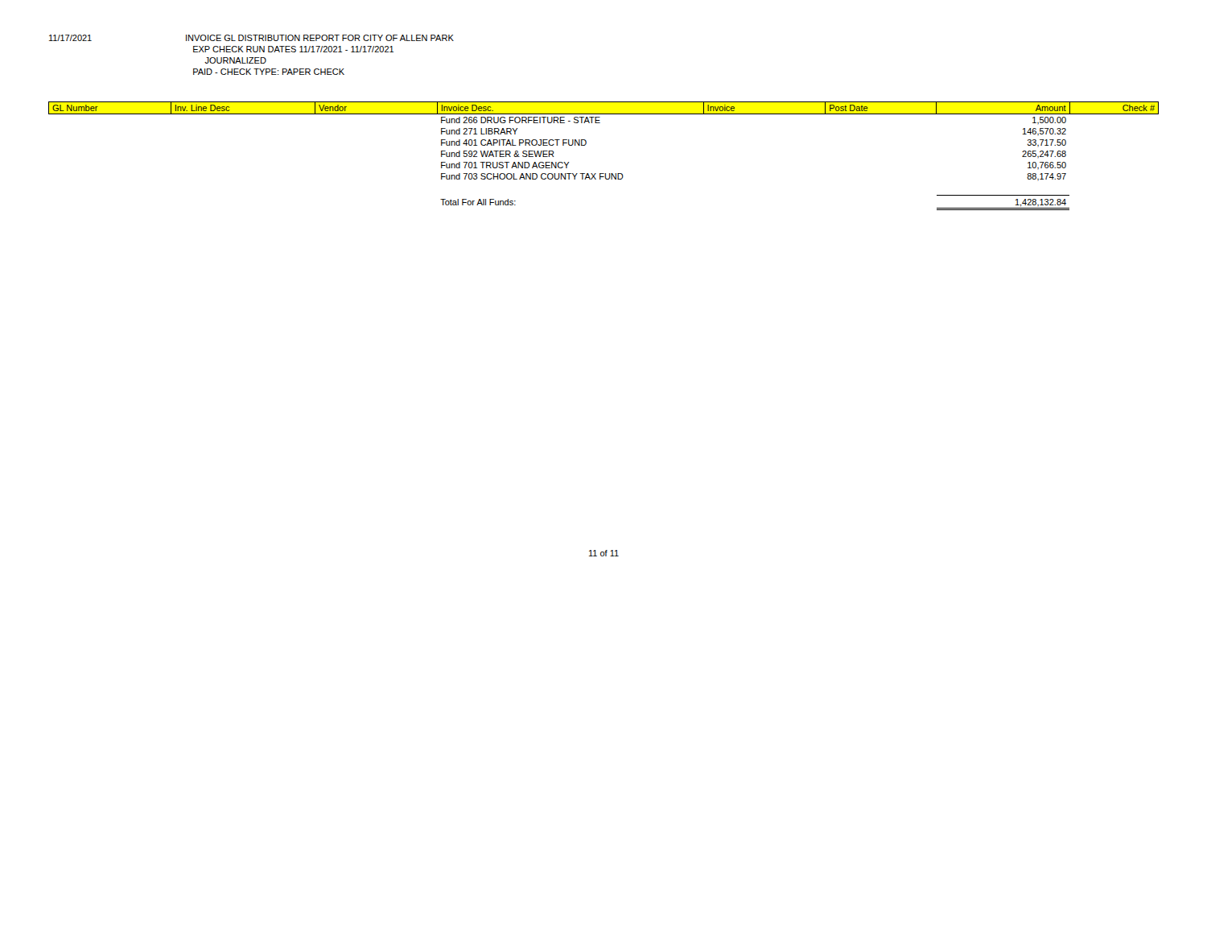11/17/2021 INVOICE GL DISTRIBUTION REPORT FOR CITY OF ALLEN PARK
EXP CHECK RUN DATES 11/17/2021 - 11/17/2021
JOURNALIZED
PAID - CHECK TYPE: PAPER CHECK
| GL Number | Inv. Line Desc | Vendor | Invoice Desc. | Invoice | Post Date | Amount | Check # |
| --- | --- | --- | --- | --- | --- | --- | --- |
| | | | Fund 266 DRUG FORFEITURE - STATE | | | 1,500.00 | |
| | | | Fund 271 LIBRARY | | | 146,570.32 | |
| | | | Fund 401 CAPITAL PROJECT FUND | | | 33,717.50 | |
| | | | Fund 592 WATER & SEWER | | | 265,247.68 | |
| | | | Fund 701 TRUST AND AGENCY | | | 10,766.50 | |
| | | | Fund 703 SCHOOL AND COUNTY TAX FUND | | | 88,174.97 | |
| | | | Total For All Funds: | | | 1,428,132.84 | |
11 of 11